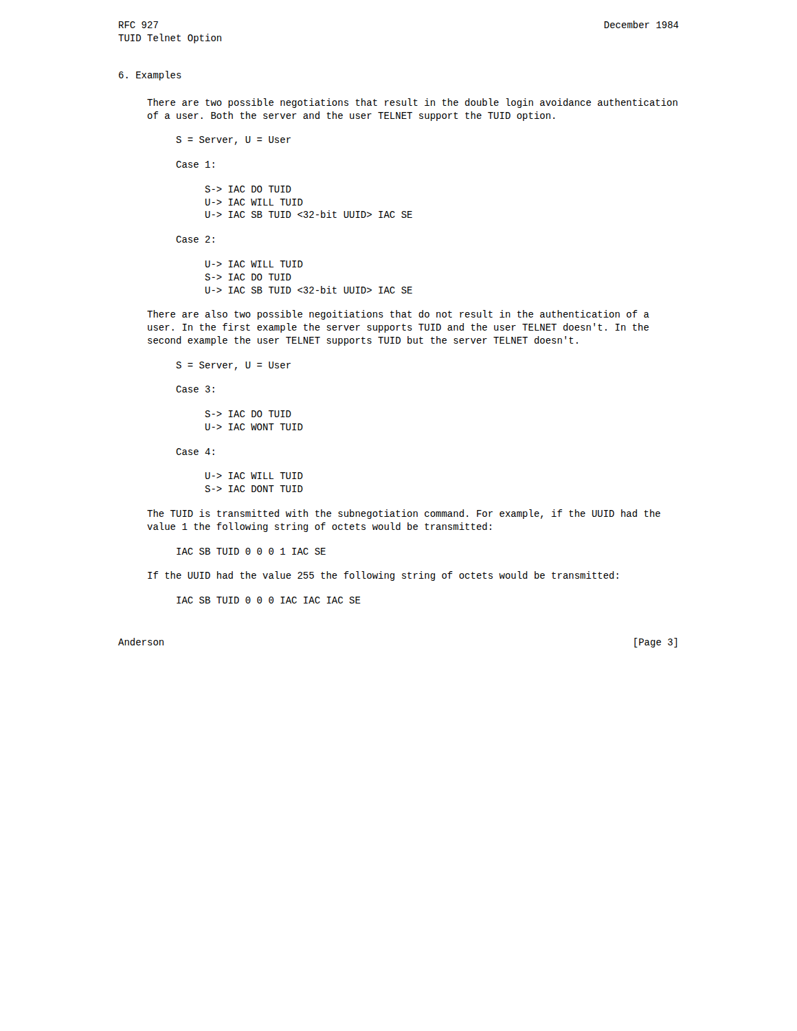RFC 927 TUID Telnet Option
December 1984
6. Examples
There are two possible negotiations that result in the double login avoidance authentication of a user. Both the server and the user TELNET support the TUID option.
S = Server, U = User
Case 1:
S-> IAC DO TUID
U-> IAC WILL TUID
U-> IAC SB TUID <32-bit UUID> IAC SE
Case 2:
U-> IAC WILL TUID
S-> IAC DO TUID
U-> IAC SB TUID <32-bit UUID> IAC SE
There are also two possible negoitiations that do not result in the authentication of a user. In the first example the server supports TUID and the user TELNET doesn't. In the second example the user TELNET supports TUID but the server TELNET doesn't.
S = Server, U = User
Case 3:
S-> IAC DO TUID
U-> IAC WONT TUID
Case 4:
U-> IAC WILL TUID
S-> IAC DONT TUID
The TUID is transmitted with the subnegotiation command. For example, if the UUID had the value 1 the following string of octets would be transmitted:
IAC SB TUID 0 0 0 1 IAC SE
If the UUID had the value 255 the following string of octets would be transmitted:
IAC SB TUID 0 0 0 IAC IAC IAC SE
Anderson
[Page 3]